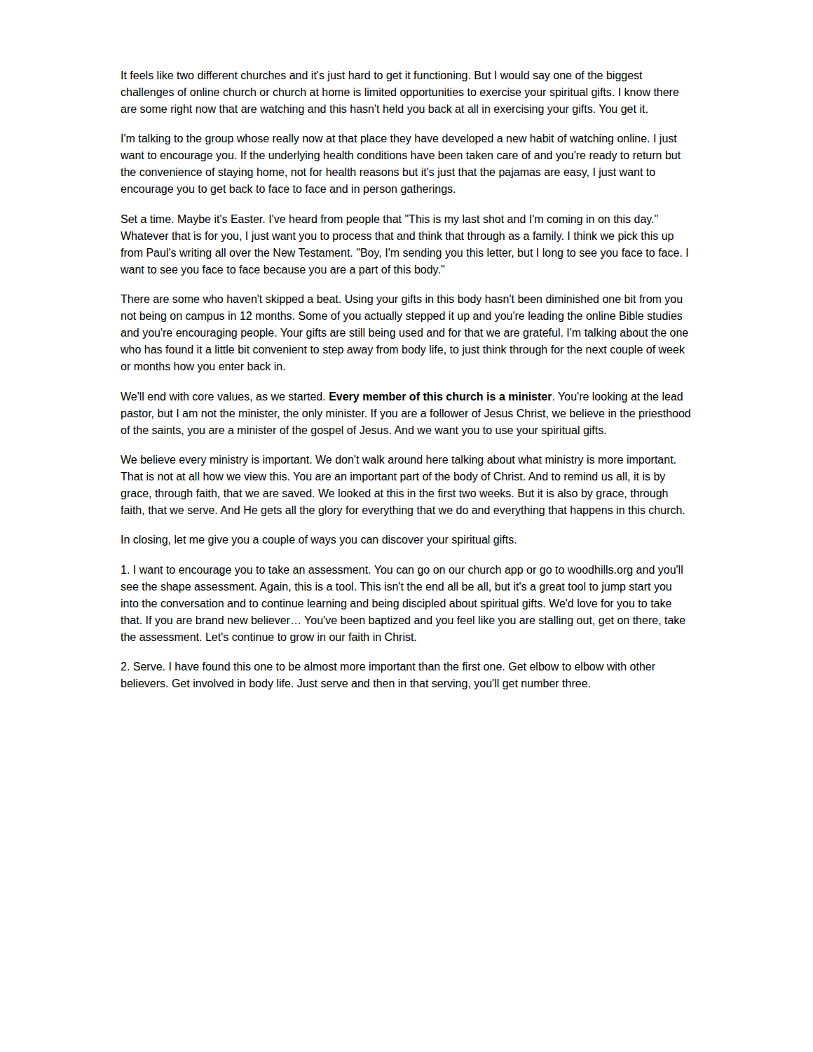It feels like two different churches and it's just hard to get it functioning. But I would say one of the biggest challenges of online church or church at home is limited opportunities to exercise your spiritual gifts. I know there are some right now that are watching and this hasn't held you back at all in exercising your gifts. You get it.
I'm talking to the group whose really now at that place they have developed a new habit of watching online. I just want to encourage you. If the underlying health conditions have been taken care of and you're ready to return but the convenience of staying home, not for health reasons but it's just that the pajamas are easy, I just want to encourage you to get back to face to face and in person gatherings.
Set a time. Maybe it's Easter. I've heard from people that "This is my last shot and I'm coming in on this day." Whatever that is for you, I just want you to process that and think that through as a family. I think we pick this up from Paul's writing all over the New Testament. "Boy, I'm sending you this letter, but I long to see you face to face. I want to see you face to face because you are a part of this body."
There are some who haven't skipped a beat. Using your gifts in this body hasn't been diminished one bit from you not being on campus in 12 months. Some of you actually stepped it up and you're leading the online Bible studies and you're encouraging people. Your gifts are still being used and for that we are grateful. I'm talking about the one who has found it a little bit convenient to step away from body life, to just think through for the next couple of week or months how you enter back in.
We'll end with core values, as we started. Every member of this church is a minister. You're looking at the lead pastor, but I am not the minister, the only minister. If you are a follower of Jesus Christ, we believe in the priesthood of the saints, you are a minister of the gospel of Jesus. And we want you to use your spiritual gifts.
We believe every ministry is important. We don't walk around here talking about what ministry is more important. That is not at all how we view this. You are an important part of the body of Christ. And to remind us all, it is by grace, through faith, that we are saved. We looked at this in the first two weeks. But it is also by grace, through faith, that we serve. And He gets all the glory for everything that we do and everything that happens in this church.
In closing, let me give you a couple of ways you can discover your spiritual gifts.
1. I want to encourage you to take an assessment. You can go on our church app or go to woodhills.org and you'll see the shape assessment. Again, this is a tool. This isn't the end all be all, but it's a great tool to jump start you into the conversation and to continue learning and being discipled about spiritual gifts. We'd love for you to take that. If you are brand new believer… You've been baptized and you feel like you are stalling out, get on there, take the assessment. Let's continue to grow in our faith in Christ.
2. Serve. I have found this one to be almost more important than the first one. Get elbow to elbow with other believers. Get involved in body life. Just serve and then in that serving, you'll get number three.